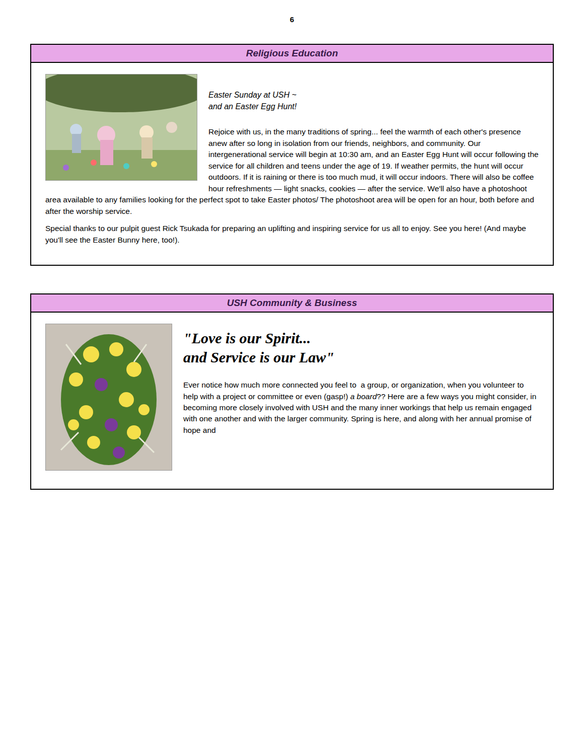6
Religious Education
Easter Sunday at USH ~
and an Easter Egg Hunt!
Rejoice with us, in the many traditions of spring... feel the warmth of each other's presence anew after so long in isolation from our friends, neighbors, and community. Our intergenerational service will begin at 10:30 am, and an Easter Egg Hunt will occur following the service for all children and teens under the age of 19. If weather permits, the hunt will occur outdoors. If it is raining or there is too much mud, it will occur indoors. There will also be coffee hour refreshments — light snacks, cookies — after the service. We'll also have a photoshoot area available to any families looking for the perfect spot to take Easter photos/ The photoshoot area will be open for an hour, both before and after the worship service.
Special thanks to our pulpit guest Rick Tsukada for preparing an uplifting and inspiring service for us all to enjoy. See you here! (And maybe you'll see the Easter Bunny here, too!).
USH Community & Business
"Love is our Spirit... and Service is our Law"
Ever notice how much more connected you feel to a group, or organization, when you volunteer to help with a project or committee or even (gasp!) a board?? Here are a few ways you might consider, in becoming more closely involved with USH and the many inner workings that help us remain engaged with one another and with the larger community. Spring is here, and along with her annual promise of hope and